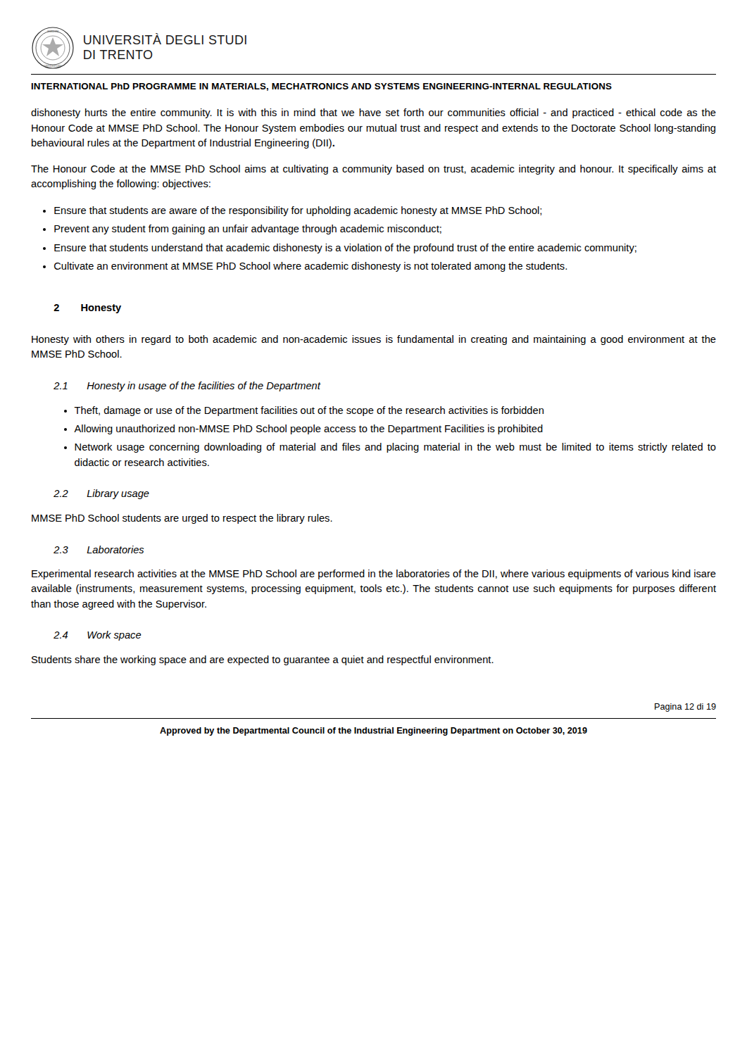SIGILLUM UNIVERSITATIS
UNIVERSITÀ DEGLI STUDI
DI TRENTO
INTERNATIONAL PhD PROGRAMME IN MATERIALS, MECHATRONICS AND SYSTEMS ENGINEERING-INTERNAL REGULATIONS
dishonesty hurts the entire community. It is with this in mind that we have set forth our communities official - and practiced - ethical code as the Honour Code at MMSE PhD School. The Honour System embodies our mutual trust and respect and extends to the Doctorate School long-standing behavioural rules at the Department of Industrial Engineering (DII).
The Honour Code at the MMSE PhD School aims at cultivating a community based on trust, academic integrity and honour. It specifically aims at accomplishing the following: objectives:
Ensure that students are aware of the responsibility for upholding academic honesty at MMSE PhD School;
Prevent any student from gaining an unfair advantage through academic misconduct;
Ensure that students understand that academic dishonesty is a violation of the profound trust of the entire academic community;
Cultivate an environment at MMSE PhD School where academic dishonesty is not tolerated among the students.
2 Honesty
Honesty with others in regard to both academic and non-academic issues is fundamental in creating and maintaining a good environment at the MMSE PhD School.
2.1 Honesty in usage of the facilities of the Department
Theft, damage or use of the Department facilities out of the scope of the research activities is forbidden
Allowing unauthorized non-MMSE PhD School people access to the Department Facilities is prohibited
Network usage concerning downloading of material and files and placing material in the web must be limited to items strictly related to didactic or research activities.
2.2 Library usage
MMSE PhD School students are urged to respect the library rules.
2.3 Laboratories
Experimental research activities at the MMSE PhD School are performed in the laboratories of the DII, where various equipments of various kind isare available (instruments, measurement systems, processing equipment, tools etc.). The students cannot use such equipments for purposes different than those agreed with the Supervisor.
2.4 Work space
Students share the working space and are expected to guarantee a quiet and respectful environment.
Pagina 12 di 19
Approved by the Departmental Council of the Industrial Engineering Department on October 30, 2019